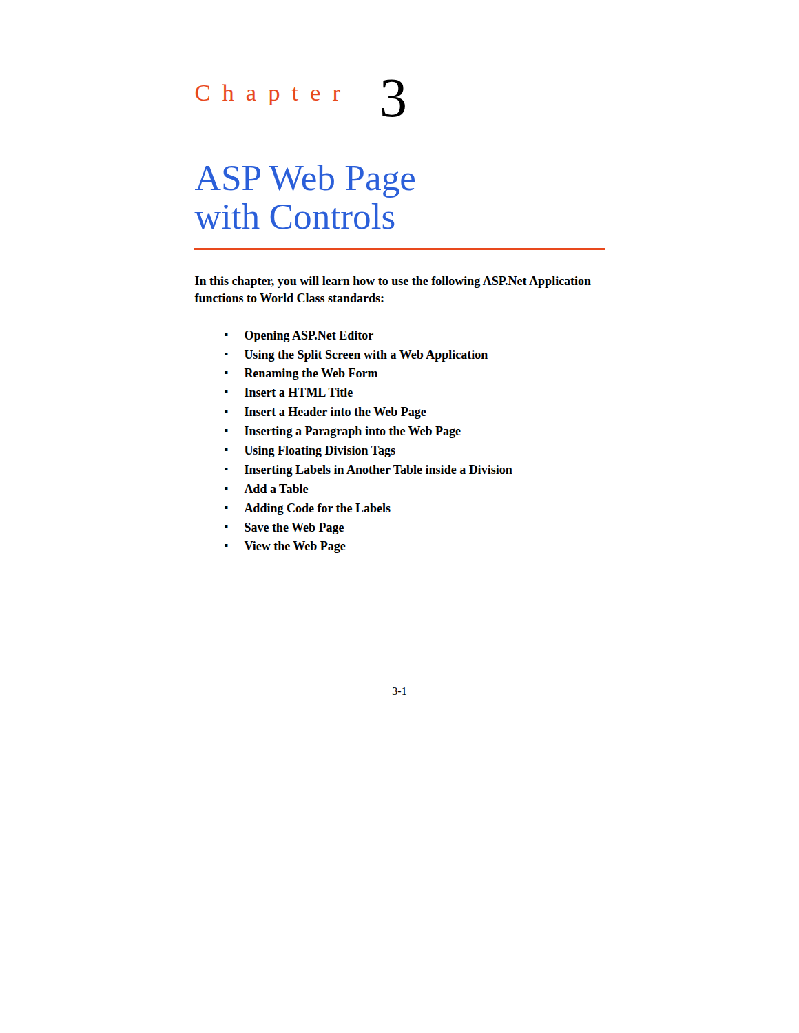C h a p t e r
3
ASP Web Page
with Controls
In this chapter, you will learn how to use the following ASP.Net Application functions to World Class standards:
Opening ASP.Net Editor
Using the Split Screen with a Web Application
Renaming the Web Form
Insert a HTML Title
Insert a Header into the Web Page
Inserting a Paragraph into the Web Page
Using Floating Division Tags
Inserting Labels in Another Table inside a Division
Add a Table
Adding Code for the Labels
Save the Web Page
View the Web Page
3-1